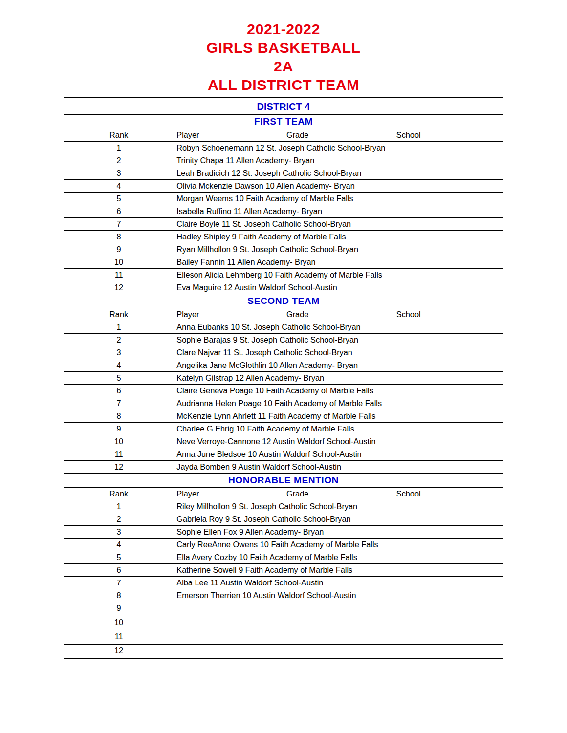2021-2022
GIRLS BASKETBALL
2A
ALL DISTRICT TEAM
DISTRICT 4
| FIRST TEAM |
| Rank | Player | Grade | School |
| 1 | Robyn Schoenemann 12 St. Joseph Catholic School-Bryan |
| 2 | Trinity Chapa 11 Allen Academy- Bryan |
| 3 | Leah Bradicich 12 St. Joseph Catholic School-Bryan |
| 4 | Olivia Mckenzie Dawson 10 Allen Academy- Bryan |
| 5 | Morgan Weems 10 Faith Academy of Marble Falls |
| 6 | Isabella Ruffino 11 Allen Academy- Bryan |
| 7 | Claire Boyle 11 St. Joseph Catholic School-Bryan |
| 8 | Hadley Shipley 9 Faith Academy of Marble Falls |
| 9 | Ryan Millhollon 9 St. Joseph Catholic School-Bryan |
| 10 | Bailey Fannin 11 Allen Academy- Bryan |
| 11 | Elleson Alicia Lehmberg 10 Faith Academy of Marble Falls |
| 12 | Eva Maguire 12 Austin Waldorf School-Austin |
| SECOND TEAM |
| Rank | Player | Grade | School |
| 1 | Anna Eubanks 10 St. Joseph Catholic School-Bryan |
| 2 | Sophie Barajas 9 St. Joseph Catholic School-Bryan |
| 3 | Clare Najvar 11 St. Joseph Catholic School-Bryan |
| 4 | Angelika Jane McGlothlin 10 Allen Academy- Bryan |
| 5 | Katelyn Gilstrap 12 Allen Academy- Bryan |
| 6 | Claire Geneva Poage 10 Faith Academy of Marble Falls |
| 7 | Audrianna Helen Poage 10 Faith Academy of Marble Falls |
| 8 | McKenzie Lynn Ahrlett 11 Faith Academy of Marble Falls |
| 9 | Charlee G Ehrig 10 Faith Academy of Marble Falls |
| 10 | Neve Verroye-Cannone 12 Austin Waldorf School-Austin |
| 11 | Anna June Bledsoe 10 Austin Waldorf School-Austin |
| 12 | Jayda Bomben 9 Austin Waldorf School-Austin |
| HONORABLE MENTION |
| Rank | Player | Grade | School |
| 1 | Riley Millhollon 9 St. Joseph Catholic School-Bryan |
| 2 | Gabriela Roy 9 St. Joseph Catholic School-Bryan |
| 3 | Sophie Ellen Fox 9 Allen Academy- Bryan |
| 4 | Carly ReeAnne Owens 10 Faith Academy of Marble Falls |
| 5 | Ella Avery Cozby 10 Faith Academy of Marble Falls |
| 6 | Katherine Sowell 9 Faith Academy of Marble Falls |
| 7 | Alba Lee 11 Austin Waldorf School-Austin |
| 8 | Emerson Therrien 10 Austin Waldorf School-Austin |
| 9 | |
| 10 | |
| 11 | |
| 12 | |